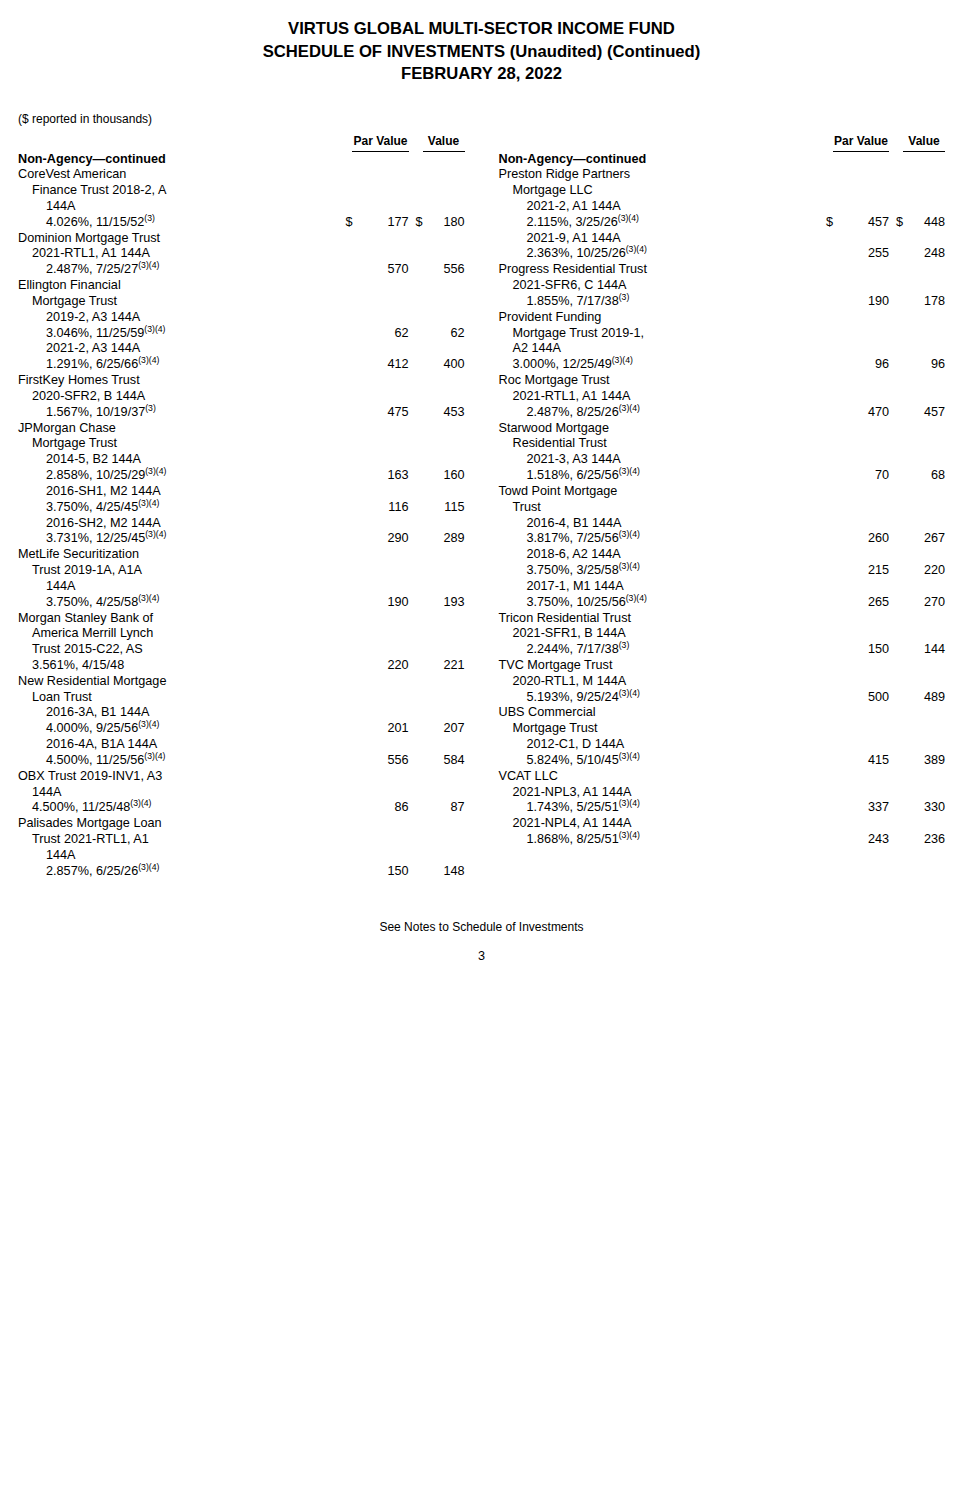VIRTUS GLOBAL MULTI-SECTOR INCOME FUND
SCHEDULE OF INVESTMENTS (Unaudited) (Continued)
FEBRUARY 28, 2022
($ reported in thousands)
| | | Par Value | | Value |
| --- | --- | --- | --- | --- |
| Non-Agency—continued |
| CoreVest American |
| Finance Trust 2018-2, A |
| 144A |
| 4.026%, 11/15/52 (3) | $ | 177 | $ | 180 |
| Dominion Mortgage Trust |
| 2021-RTL1, A1 144A |
| 2.487%, 7/25/27 (3)(4) | | 570 | | 556 |
| Ellington Financial |
| Mortgage Trust |
| 2019-2, A3 144A |
| 3.046%, 11/25/59 (3)(4) | | 62 | | 62 |
| 2021-2, A3 144A |
| 1.291%, 6/25/66 (3)(4) | | 412 | | 400 |
| FirstKey Homes Trust |
| 2020-SFR2, B 144A |
| 1.567%, 10/19/37 (3) | | 475 | | 453 |
| JPMorgan Chase |
| Mortgage Trust |
| 2014-5, B2 144A |
| 2.858%, 10/25/29 (3)(4) | | 163 | | 160 |
| 2016-SH1, M2 144A |
| 3.750%, 4/25/45 (3)(4) | | 116 | | 115 |
| 2016-SH2, M2 144A |
| 3.731%, 12/25/45 (3)(4) | | 290 | | 289 |
| MetLife Securitization |
| Trust 2019-1A, A1A |
| 144A |
| 3.750%, 4/25/58 (3)(4) | | 190 | | 193 |
| Morgan Stanley Bank of |
| America Merrill Lynch |
| Trust 2015-C22, AS |
| 3.561%, 4/15/48 | | 220 | | 221 |
| New Residential Mortgage |
| Loan Trust |
| 2016-3A, B1 144A |
| 4.000%, 9/25/56 (3)(4) | | 201 | | 207 |
| 2016-4A, B1A 144A |
| 4.500%, 11/25/56 (3)(4) | | 556 | | 584 |
| OBX Trust 2019-INV1, A3 |
| 144A |
| 4.500%, 11/25/48 (3)(4) | | 86 | | 87 |
| Palisades Mortgage Loan |
| Trust 2021-RTL1, A1 |
| 144A |
| 2.857%, 6/25/26 (3)(4) | | 150 | | 148 |
| | | Par Value | | Value |
| --- | --- | --- | --- | --- |
| Non-Agency—continued |
| Preston Ridge Partners |
| Mortgage LLC |
| 2021-2, A1 144A |
| 2.115%, 3/25/26 (3)(4) | $ | 457 | $ | 448 |
| 2021-9, A1 144A |
| 2.363%, 10/25/26 (3)(4) | | 255 | | 248 |
| Progress Residential Trust |
| 2021-SFR6, C 144A |
| 1.855%, 7/17/38 (3) | | 190 | | 178 |
| Provident Funding |
| Mortgage Trust 2019-1, |
| A2 144A |
| 3.000%, 12/25/49 (3)(4) | | 96 | | 96 |
| Roc Mortgage Trust |
| 2021-RTL1, A1 144A |
| 2.487%, 8/25/26 (3)(4) | | 470 | | 457 |
| Starwood Mortgage |
| Residential Trust |
| 2021-3, A3 144A |
| 1.518%, 6/25/56 (3)(4) | | 70 | | 68 |
| Towd Point Mortgage |
| Trust |
| 2016-4, B1 144A |
| 3.817%, 7/25/56 (3)(4) | | 260 | | 267 |
| 2018-6, A2 144A |
| 3.750%, 3/25/58 (3)(4) | | 215 | | 220 |
| 2017-1, M1 144A |
| 3.750%, 10/25/56 (3)(4) | | 265 | | 270 |
| Tricon Residential Trust |
| 2021-SFR1, B 144A |
| 2.244%, 7/17/38 (3) | | 150 | | 144 |
| TVC Mortgage Trust |
| 2020-RTL1, M 144A |
| 5.193%, 9/25/24 (3)(4) | | 500 | | 489 |
| UBS Commercial |
| Mortgage Trust |
| 2012-C1, D 144A |
| 5.824%, 5/10/45 (3)(4) | | 415 | | 389 |
| VCAT LLC |
| 2021-NPL3, A1 144A |
| 1.743%, 5/25/51 (3)(4) | | 337 | | 330 |
| 2021-NPL4, A1 144A |
| 1.868%, 8/25/51 (3)(4) | | 243 | | 236 |
See Notes to Schedule of Investments
3